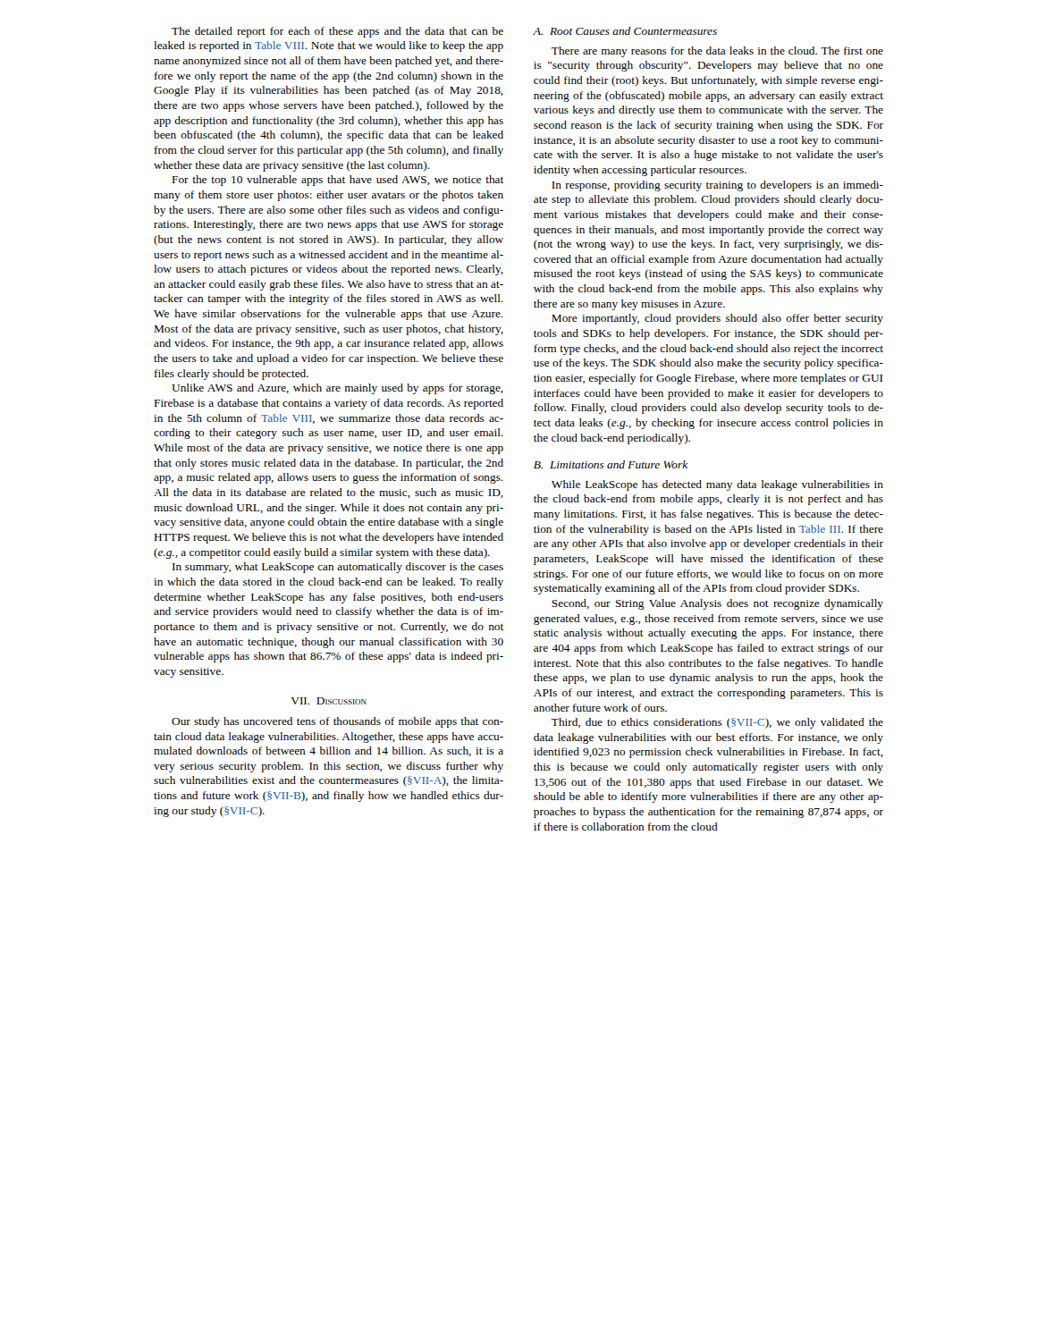The detailed report for each of these apps and the data that can be leaked is reported in Table VIII. Note that we would like to keep the app name anonymized since not all of them have been patched yet, and therefore we only report the name of the app (the 2nd column) shown in the Google Play if its vulnerabilities has been patched (as of May 2018, there are two apps whose servers have been patched.), followed by the app description and functionality (the 3rd column), whether this app has been obfuscated (the 4th column), the specific data that can be leaked from the cloud server for this particular app (the 5th column), and finally whether these data are privacy sensitive (the last column).
For the top 10 vulnerable apps that have used AWS, we notice that many of them store user photos: either user avatars or the photos taken by the users. There are also some other files such as videos and configurations. Interestingly, there are two news apps that use AWS for storage (but the news content is not stored in AWS). In particular, they allow users to report news such as a witnessed accident and in the meantime allow users to attach pictures or videos about the reported news. Clearly, an attacker could easily grab these files. We also have to stress that an attacker can tamper with the integrity of the files stored in AWS as well. We have similar observations for the vulnerable apps that use Azure. Most of the data are privacy sensitive, such as user photos, chat history, and videos. For instance, the 9th app, a car insurance related app, allows the users to take and upload a video for car inspection. We believe these files clearly should be protected.
Unlike AWS and Azure, which are mainly used by apps for storage, Firebase is a database that contains a variety of data records. As reported in the 5th column of Table VIII, we summarize those data records according to their category such as user name, user ID, and user email. While most of the data are privacy sensitive, we notice there is one app that only stores music related data in the database. In particular, the 2nd app, a music related app, allows users to guess the information of songs. All the data in its database are related to the music, such as music ID, music download URL, and the singer. While it does not contain any privacy sensitive data, anyone could obtain the entire database with a single HTTPS request. We believe this is not what the developers have intended (e.g., a competitor could easily build a similar system with these data).
In summary, what LeakScope can automatically discover is the cases in which the data stored in the cloud back-end can be leaked. To really determine whether LeakScope has any false positives, both end-users and service providers would need to classify whether the data is of importance to them and is privacy sensitive or not. Currently, we do not have an automatic technique, though our manual classification with 30 vulnerable apps has shown that 86.7% of these apps' data is indeed privacy sensitive.
VII. Discussion
Our study has uncovered tens of thousands of mobile apps that contain cloud data leakage vulnerabilities. Altogether, these apps have accumulated downloads of between 4 billion and 14 billion. As such, it is a very serious security problem. In this section, we discuss further why such vulnerabilities exist and the countermeasures (§VII-A), the limitations and future work (§VII-B), and finally how we handled ethics during our study (§VII-C).
A. Root Causes and Countermeasures
There are many reasons for the data leaks in the cloud. The first one is "security through obscurity". Developers may believe that no one could find their (root) keys. But unfortunately, with simple reverse engineering of the (obfuscated) mobile apps, an adversary can easily extract various keys and directly use them to communicate with the server. The second reason is the lack of security training when using the SDK. For instance, it is an absolute security disaster to use a root key to communicate with the server. It is also a huge mistake to not validate the user's identity when accessing particular resources.
In response, providing security training to developers is an immediate step to alleviate this problem. Cloud providers should clearly document various mistakes that developers could make and their consequences in their manuals, and most importantly provide the correct way (not the wrong way) to use the keys. In fact, very surprisingly, we discovered that an official example from Azure documentation had actually misused the root keys (instead of using the SAS keys) to communicate with the cloud back-end from the mobile apps. This also explains why there are so many key misuses in Azure.
More importantly, cloud providers should also offer better security tools and SDKs to help developers. For instance, the SDK should perform type checks, and the cloud back-end should also reject the incorrect use of the keys. The SDK should also make the security policy specification easier, especially for Google Firebase, where more templates or GUI interfaces could have been provided to make it easier for developers to follow. Finally, cloud providers could also develop security tools to detect data leaks (e.g., by checking for insecure access control policies in the cloud back-end periodically).
B. Limitations and Future Work
While LeakScope has detected many data leakage vulnerabilities in the cloud back-end from mobile apps, clearly it is not perfect and has many limitations. First, it has false negatives. This is because the detection of the vulnerability is based on the APIs listed in Table III. If there are any other APIs that also involve app or developer credentials in their parameters, LeakScope will have missed the identification of these strings. For one of our future efforts, we would like to focus on on more systematically examining all of the APIs from cloud provider SDKs.
Second, our String Value Analysis does not recognize dynamically generated values, e.g., those received from remote servers, since we use static analysis without actually executing the apps. For instance, there are 404 apps from which LeakScope has failed to extract strings of our interest. Note that this also contributes to the false negatives. To handle these apps, we plan to use dynamic analysis to run the apps, hook the APIs of our interest, and extract the corresponding parameters. This is another future work of ours.
Third, due to ethics considerations (§VII-C), we only validated the data leakage vulnerabilities with our best efforts. For instance, we only identified 9,023 no permission check vulnerabilities in Firebase. In fact, this is because we could only automatically register users with only 13,506 out of the 101,380 apps that used Firebase in our dataset. We should be able to identify more vulnerabilities if there are any other approaches to bypass the authentication for the remaining 87,874 apps, or if there is collaboration from the cloud